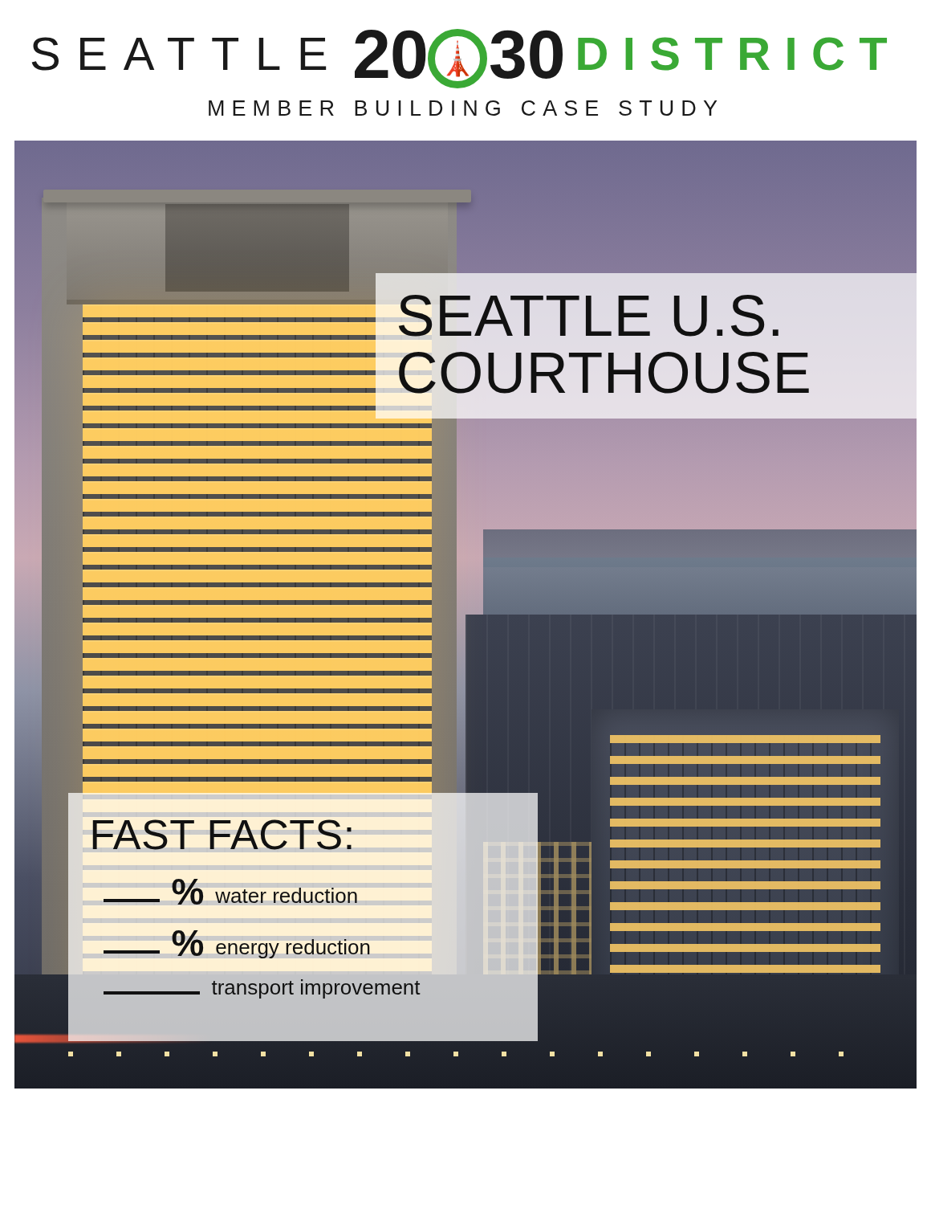SEATTLE 20🗼30 DISTRICT
MEMBER BUILDING CASE STUDY
Seattle U.S.
Courthouse
Fast Facts:
% water reduction
% energy reduction
transport improvement